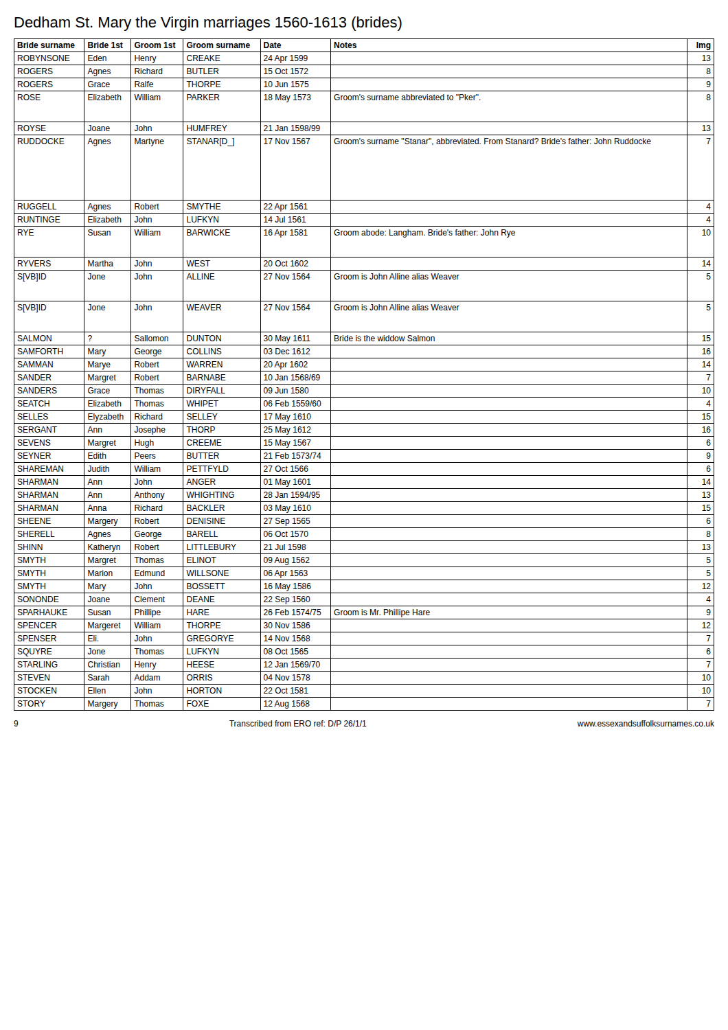Dedham St. Mary the Virgin marriages 1560-1613 (brides)
| Bride surname | Bride 1st | Groom 1st | Groom surname | Date | Notes | Img |
| --- | --- | --- | --- | --- | --- | --- |
| ROBYNSONE | Eden | Henry | CREAKE | 24 Apr 1599 | | 13 |
| ROGERS | Agnes | Richard | BUTLER | 15 Oct 1572 | | 8 |
| ROGERS | Grace | Ralfe | THORPE | 10 Jun 1575 | | 9 |
| ROSE | Elizabeth | William | PARKER | 18 May 1573 | Groom's surname abbreviated to "Pker". | 8 |
| ROYSE | Joane | John | HUMFREY | 21 Jan 1598/99 | | 13 |
| RUDDOCKE | Agnes | Martyne | STANAR[D_] | 17 Nov 1567 | Groom's surname "Stanar", abbreviated. From Stanard? Bride's father: John Ruddocke | 7 |
| RUGGELL | Agnes | Robert | SMYTHE | 22 Apr 1561 | | 4 |
| RUNTINGE | Elizabeth | John | LUFKYN | 14 Jul 1561 | | 4 |
| RYE | Susan | William | BARWICKE | 16 Apr 1581 | Groom abode: Langham. Bride's father: John Rye | 10 |
| RYVERS | Martha | John | WEST | 20 Oct 1602 | | 14 |
| S[VB]ID | Jone | John | ALLINE | 27 Nov 1564 | Groom is John Alline alias Weaver | 5 |
| S[VB]ID | Jone | John | WEAVER | 27 Nov 1564 | Groom is John Alline alias Weaver | 5 |
| SALMON | ? | Sallomon | DUNTON | 30 May 1611 | Bride is the widdow Salmon | 15 |
| SAMFORTH | Mary | George | COLLINS | 03 Dec 1612 | | 16 |
| SAMMAN | Marye | Robert | WARREN | 20 Apr 1602 | | 14 |
| SANDER | Margret | Robert | BARNABE | 10 Jan 1568/69 | | 7 |
| SANDERS | Grace | Thomas | DIRYFALL | 09 Jun 1580 | | 10 |
| SEATCH | Elizabeth | Thomas | WHIPET | 06 Feb 1559/60 | | 4 |
| SELLES | Elyzabeth | Richard | SELLEY | 17 May 1610 | | 15 |
| SERGANT | Ann | Josephe | THORP | 25 May 1612 | | 16 |
| SEVENS | Margret | Hugh | CREEME | 15 May 1567 | | 6 |
| SEYNER | Edith | Peers | BUTTER | 21 Feb 1573/74 | | 9 |
| SHAREMAN | Judith | William | PETTFYLD | 27 Oct 1566 | | 6 |
| SHARMAN | Ann | John | ANGER | 01 May 1601 | | 14 |
| SHARMAN | Ann | Anthony | WHIGHTING | 28 Jan 1594/95 | | 13 |
| SHARMAN | Anna | Richard | BACKLER | 03 May 1610 | | 15 |
| SHEENE | Margery | Robert | DENISINE | 27 Sep 1565 | | 6 |
| SHERELL | Agnes | George | BARELL | 06 Oct 1570 | | 8 |
| SHINN | Katheryn | Robert | LITTLEBURY | 21 Jul 1598 | | 13 |
| SMYTH | Margret | Thomas | ELINOT | 09 Aug 1562 | | 5 |
| SMYTH | Marion | Edmund | WILLSONE | 06 Apr 1563 | | 5 |
| SMYTH | Mary | John | BOSSETT | 16 May 1586 | | 12 |
| SONONDE | Joane | Clement | DEANE | 22 Sep 1560 | | 4 |
| SPARHAUKE | Susan | Phillipe | HARE | 26 Feb 1574/75 | Groom is Mr. Phillipe Hare | 9 |
| SPENCER | Margeret | William | THORPE | 30 Nov 1586 | | 12 |
| SPENSER | Eli. | John | GREGORYE | 14 Nov 1568 | | 7 |
| SQUYRE | Jone | Thomas | LUFKYN | 08 Oct 1565 | | 6 |
| STARLING | Christian | Henry | HEESE | 12 Jan 1569/70 | | 7 |
| STEVEN | Sarah | Addam | ORRIS | 04 Nov 1578 | | 10 |
| STOCKEN | Ellen | John | HORTON | 22 Oct 1581 | | 10 |
| STORY | Margery | Thomas | FOXE | 12 Aug 1568 | | 7 |
9 Transcribed from ERO ref: D/P 26/1/1 www.essexandsuffolksurnames.co.uk